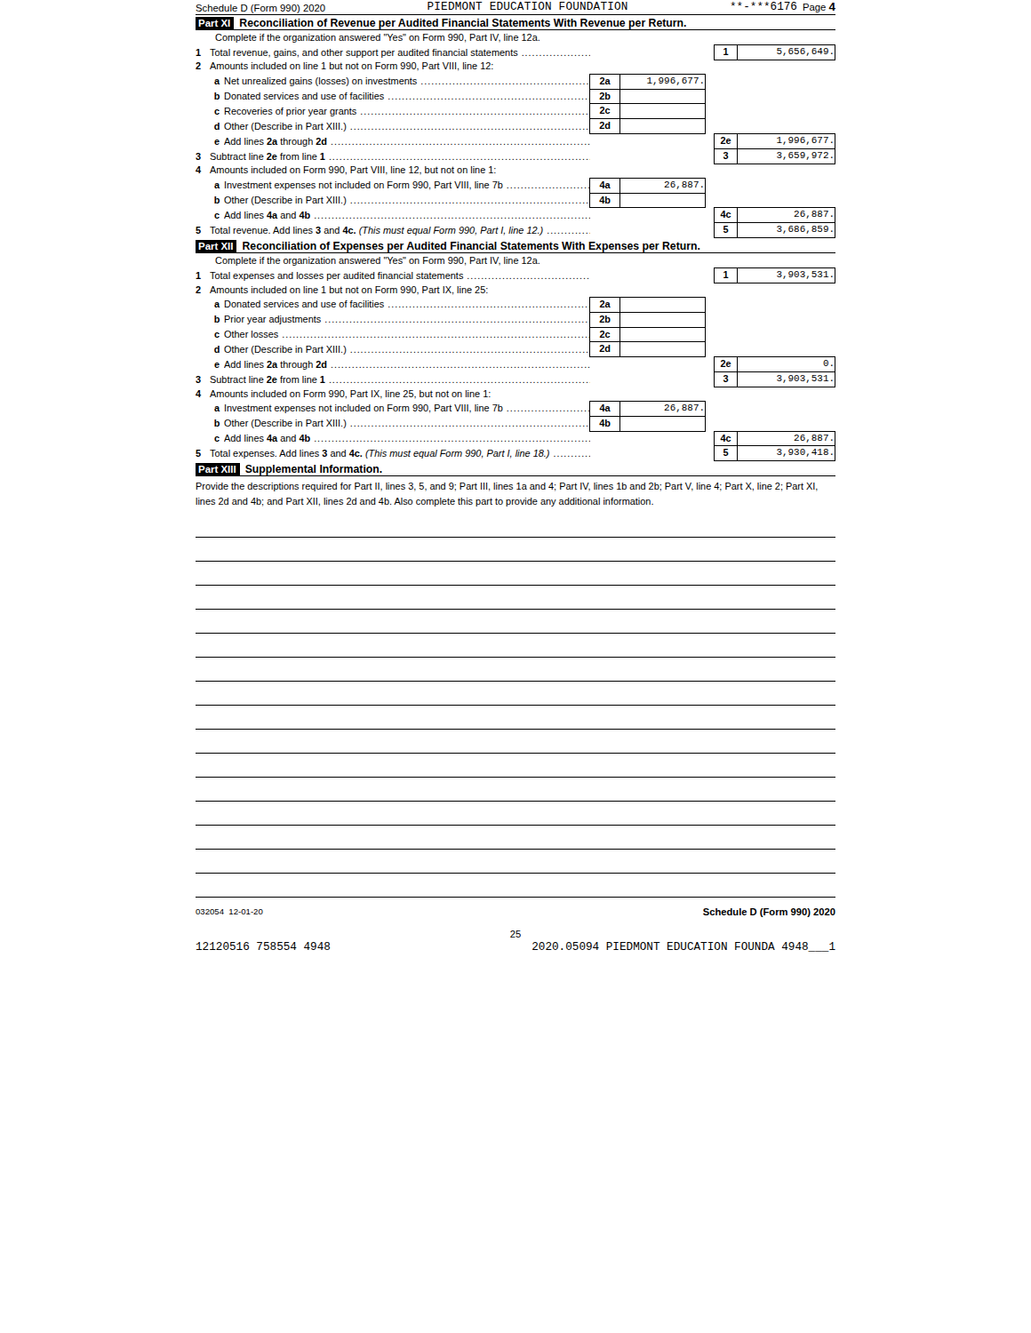Schedule D (Form 990) 2020
PIEDMONT EDUCATION FOUNDATION
**-***6176
Page 4
Part XI
Reconciliation of Revenue per Audited Financial Statements With Revenue per Return.
Complete if the organization answered "Yes" on Form 990, Part IV, line 12a.
| 1 | Total revenue, gains, and other support per audited financial statements | | | | 1 | 5,656,649. |
| 2 | Amounts included on line 1 but not on Form 990, Part VIII, line 12: | | | | | |
| | a | Net unrealized gains (losses) on investments | 2a | 1,996,677. | | | |
| | b | Donated services and use of facilities | 2b | | | | |
| | c | Recoveries of prior year grants | 2c | | | | |
| | d | Other (Describe in Part XIII.) | 2d | | | | |
| | e | Add lines 2a through 2d | | | | 2e | 1,996,677. |
| 3 | Subtract line 2e from line 1 | | | | 3 | 3,659,972. |
| 4 | Amounts included on Form 990, Part VIII, line 12, but not on line 1: | | | | | |
| | a | Investment expenses not included on Form 990, Part VIII, line 7b | 4a | 26,887. | | | |
| | b | Other (Describe in Part XIII.) | 4b | | | | |
| | c | Add lines 4a and 4b | | | | 4c | 26,887. |
| 5 | Total revenue. Add lines 3 and 4c. (This must equal Form 990, Part I, line 12.) | | | | 5 | 3,686,859. |
Part XII
Reconciliation of Expenses per Audited Financial Statements With Expenses per Return.
Complete if the organization answered "Yes" on Form 990, Part IV, line 12a.
| 1 | Total expenses and losses per audited financial statements | | | | 1 | 3,903,531. |
| 2 | Amounts included on line 1 but not on Form 990, Part IX, line 25: | | | | | |
| | a | Donated services and use of facilities | 2a | | | | |
| | b | Prior year adjustments | 2b | | | | |
| | c | Other losses | 2c | | | | |
| | d | Other (Describe in Part XIII.) | 2d | | | | |
| | e | Add lines 2a through 2d | | | | 2e | 0. |
| 3 | Subtract line 2e from line 1 | | | | 3 | 3,903,531. |
| 4 | Amounts included on Form 990, Part IX, line 25, but not on line 1: | | | | | |
| | a | Investment expenses not included on Form 990, Part VIII, line 7b | 4a | 26,887. | | | |
| | b | Other (Describe in Part XIII.) | 4b | | | | |
| | c | Add lines 4a and 4b | | | | 4c | 26,887. |
| 5 | Total expenses. Add lines 3 and 4c. (This must equal Form 990, Part I, line 18.) | | | | 5 | 3,930,418. |
Part XIII
Supplemental Information.
Provide the descriptions required for Part II, lines 3, 5, and 9; Part III, lines 1a and 4; Part IV, lines 1b and 2b; Part V, line 4; Part X, line 2; Part XI, lines 2d and 4b; and Part XII, lines 2d and 4b. Also complete this part to provide any additional information.
Schedule D (Form 990) 2020
032054 12-01-20
25
12120516 758554 4948 2020.05094 PIEDMONT EDUCATION FOUNDA 4948___1